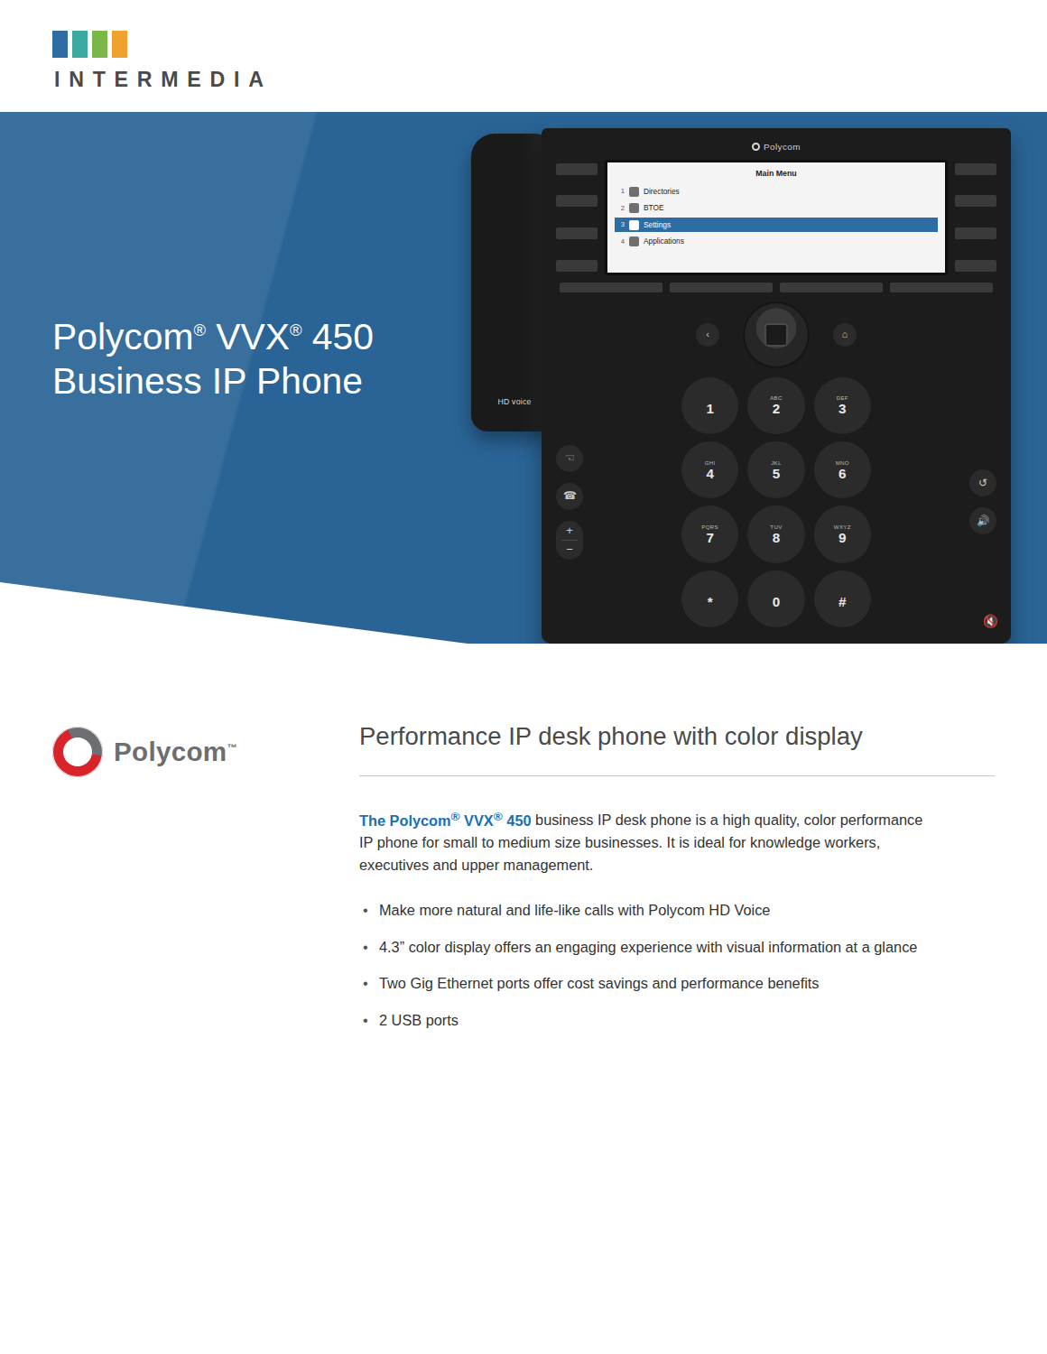INTERMEDIA
Polycom® VVX® 450
Business IP Phone
Polycom
Main Menu
1 Directories
2 BTOE
3 Settings
4 Applications
‹
⌂
☜
☎
+
−
1
ABC 2
DEF 3
GHI 4
JKL 5
MNO 6
PQRS 7
TUV 8
WXYZ 9
*
0
#
↺
🔊
🔇
Polycom™
Performance IP desk phone with color display
The Polycom® VVX® 450 business IP desk phone is a high quality, color performance IP phone for small to medium size businesses. It is ideal for knowledge workers, executives and upper management.
Make more natural and life-like calls with Polycom HD Voice
4.3” color display offers an engaging experience with visual information at a glance
Two Gig Ethernet ports offer cost savings and performance benefits
2 USB ports